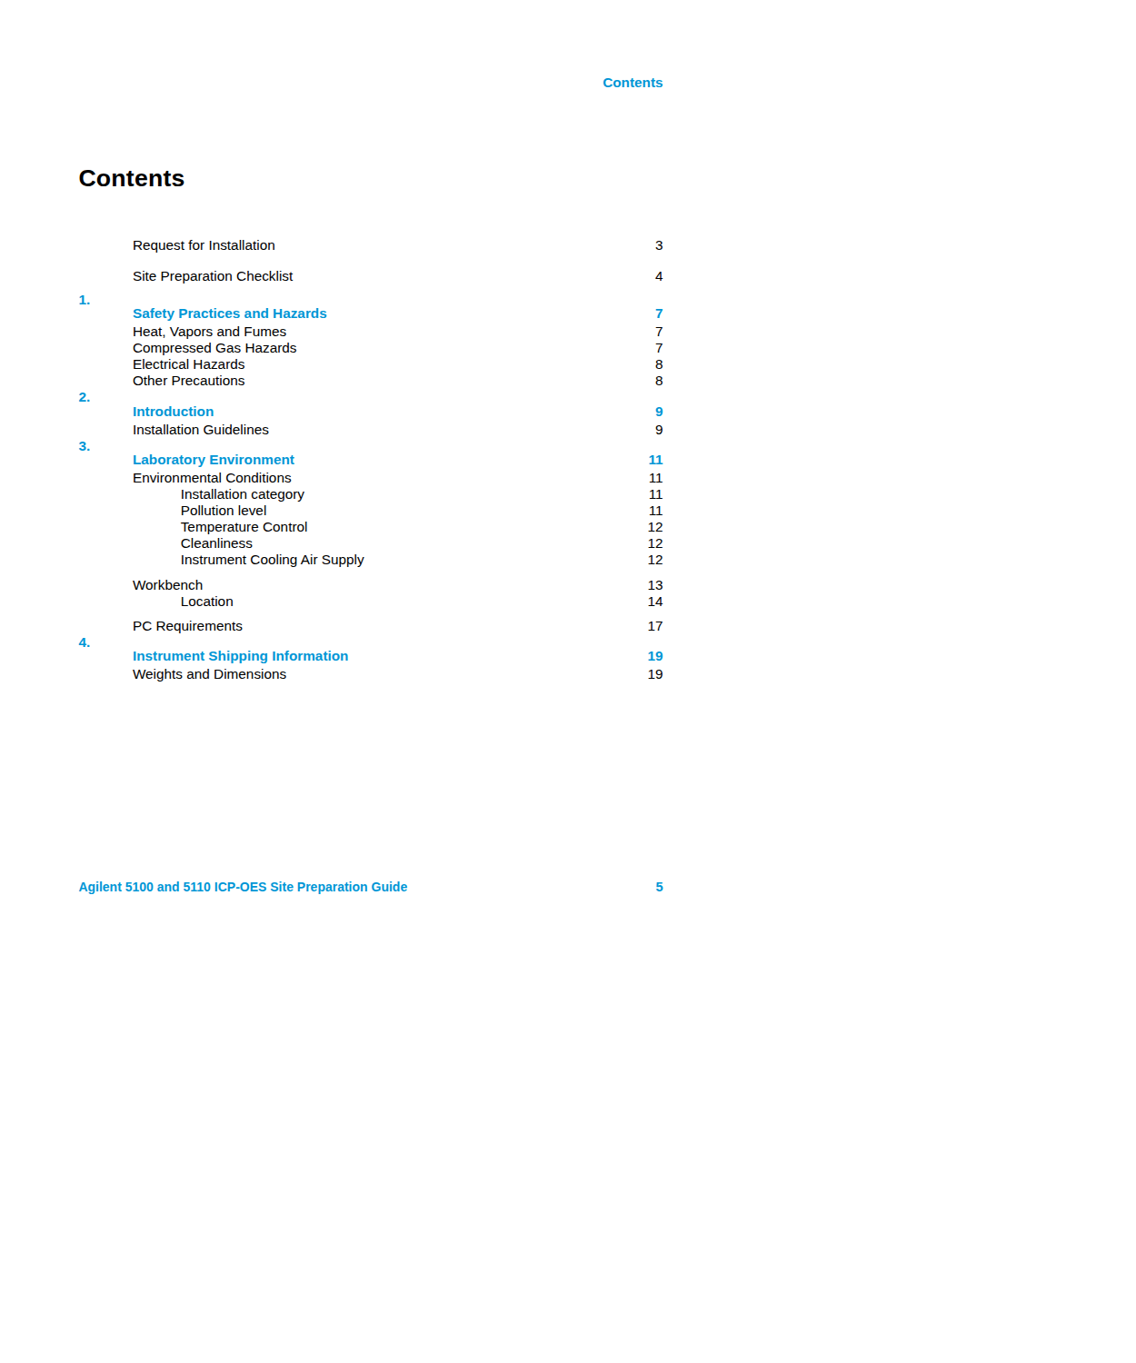Contents
Contents
| | Request for Installation | 3 |
| | Site Preparation Checklist | 4 |
| 1. | Safety Practices and Hazards | 7 |
| | Heat, Vapors and Fumes | 7 |
| | Compressed Gas Hazards | 7 |
| | Electrical Hazards | 8 |
| | Other Precautions | 8 |
| 2. | Introduction | 9 |
| | Installation Guidelines | 9 |
| 3. | Laboratory Environment | 11 |
| | Environmental Conditions | 11 |
| | Installation category | 11 |
| | Pollution level | 11 |
| | Temperature Control | 12 |
| | Cleanliness | 12 |
| | Instrument Cooling Air Supply | 12 |
| | Workbench | 13 |
| | Location | 14 |
| | PC Requirements | 17 |
| 4. | Instrument Shipping Information | 19 |
| | Weights and Dimensions | 19 |
Agilent 5100 and 5110 ICP-OES Site Preparation Guide
5